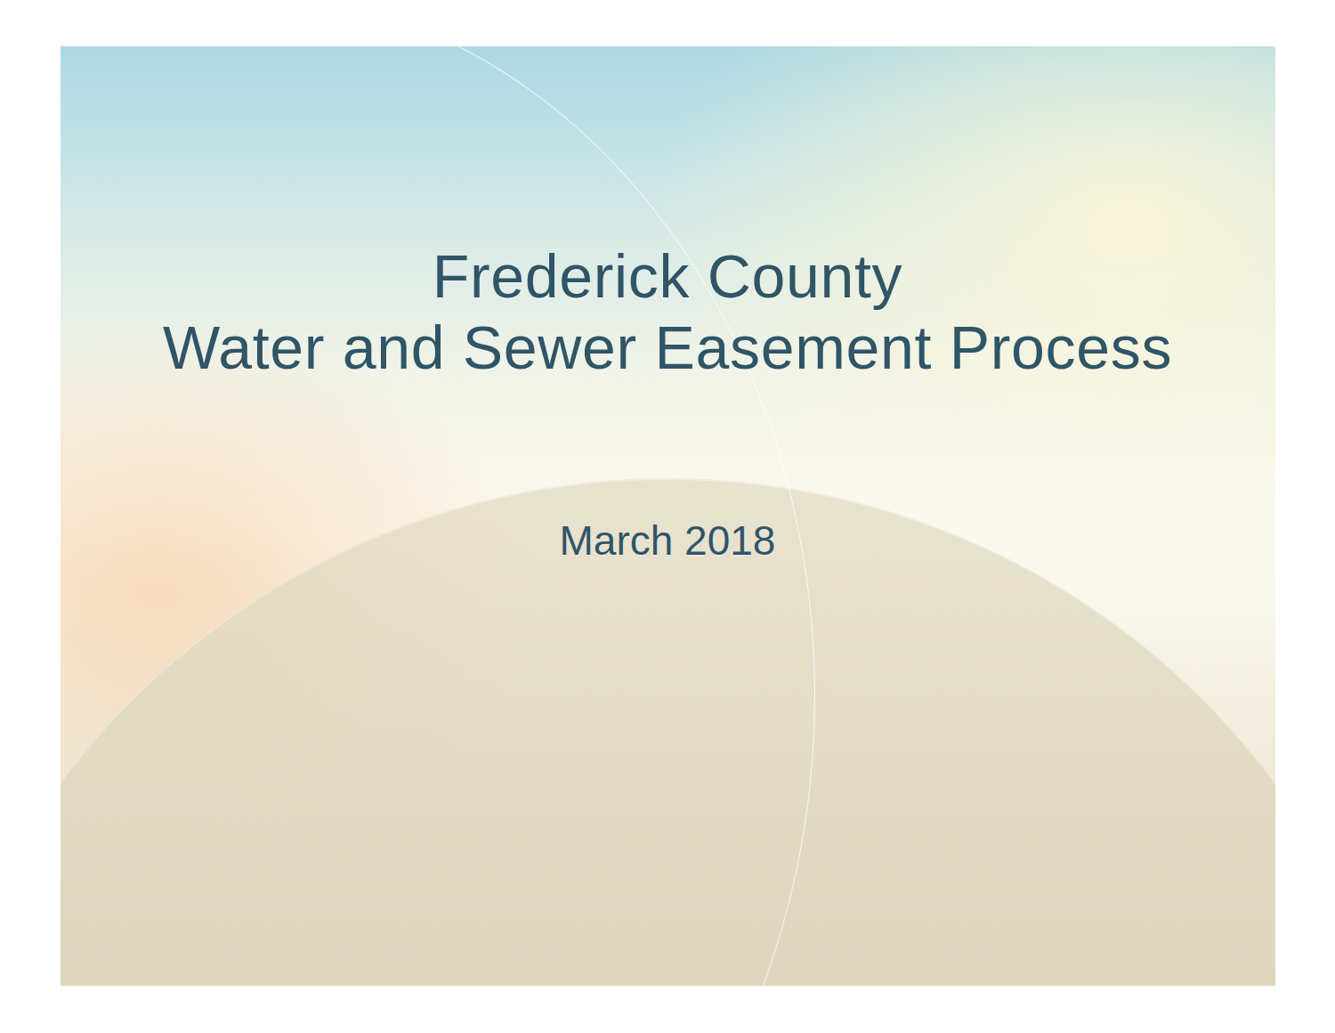Frederick County Water and Sewer Easement Process
March 2018